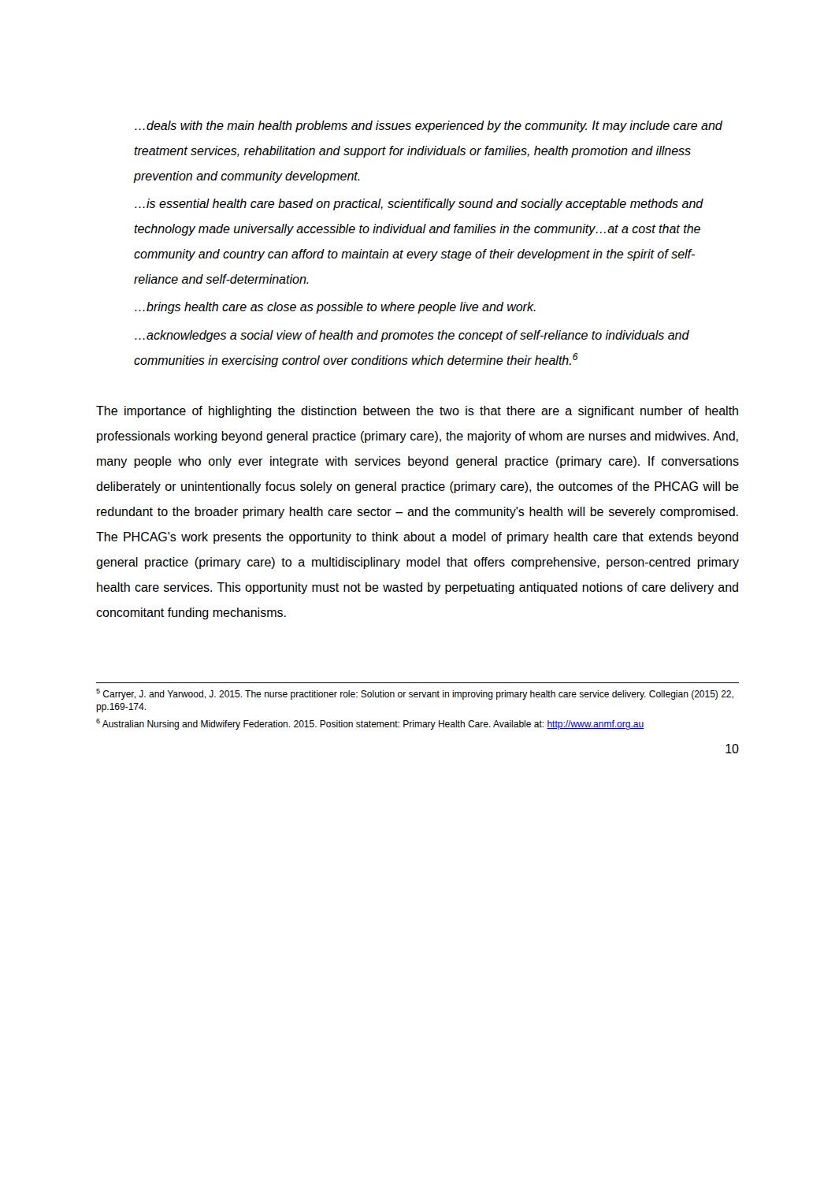…deals with the main health problems and issues experienced by the community. It may include care and treatment services, rehabilitation and support for individuals or families, health promotion and illness prevention and community development.
…is essential health care based on practical, scientifically sound and socially acceptable methods and technology made universally accessible to individual and families in the community…at a cost that the community and country can afford to maintain at every stage of their development in the spirit of self-reliance and self-determination.
…brings health care as close as possible to where people live and work.
…acknowledges a social view of health and promotes the concept of self-reliance to individuals and communities in exercising control over conditions which determine their health.6
The importance of highlighting the distinction between the two is that there are a significant number of health professionals working beyond general practice (primary care), the majority of whom are nurses and midwives. And, many people who only ever integrate with services beyond general practice (primary care). If conversations deliberately or unintentionally focus solely on general practice (primary care), the outcomes of the PHCAG will be redundant to the broader primary health care sector – and the community's health will be severely compromised. The PHCAG's work presents the opportunity to think about a model of primary health care that extends beyond general practice (primary care) to a multidisciplinary model that offers comprehensive, person-centred primary health care services. This opportunity must not be wasted by perpetuating antiquated notions of care delivery and concomitant funding mechanisms.
5 Carryer, J. and Yarwood, J. 2015. The nurse practitioner role: Solution or servant in improving primary health care service delivery. Collegian (2015) 22, pp.169-174.
6 Australian Nursing and Midwifery Federation. 2015. Position statement: Primary Health Care. Available at: http://www.anmf.org.au
10